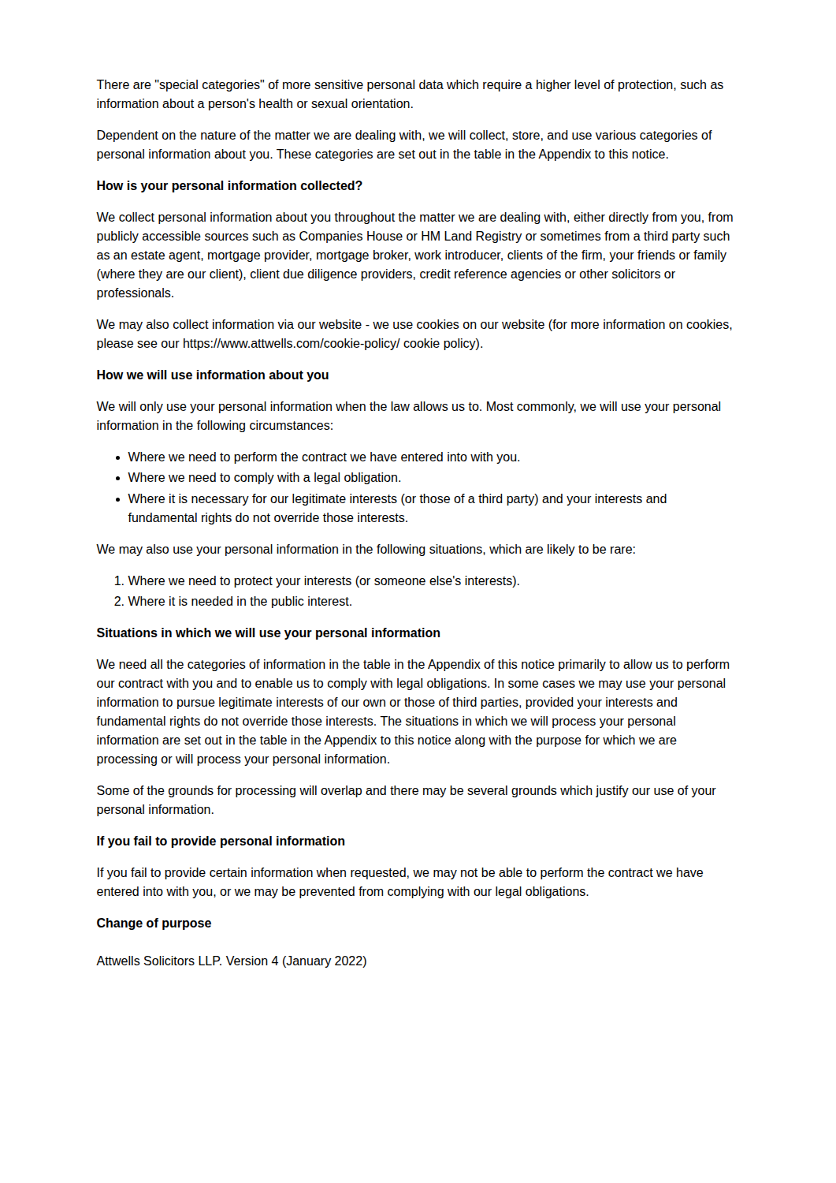There are "special categories" of more sensitive personal data which require a higher level of protection, such as information about a person's health or sexual orientation.
Dependent on the nature of the matter we are dealing with, we will collect, store, and use various categories of personal information about you. These categories are set out in the table in the Appendix to this notice.
How is your personal information collected?
We collect personal information about you throughout the matter we are dealing with, either directly from you, from publicly accessible sources such as Companies House or HM Land Registry or sometimes from a third party such as an estate agent, mortgage provider, mortgage broker, work introducer, clients of the firm, your friends or family (where they are our client), client due diligence providers, credit reference agencies or other solicitors or professionals.
We may also collect information via our website - we use cookies on our website (for more information on cookies, please see our https://www.attwells.com/cookie-policy/ cookie policy).
How we will use information about you
We will only use your personal information when the law allows us to. Most commonly, we will use your personal information in the following circumstances:
Where we need to perform the contract we have entered into with you.
Where we need to comply with a legal obligation.
Where it is necessary for our legitimate interests (or those of a third party) and your interests and fundamental rights do not override those interests.
We may also use your personal information in the following situations, which are likely to be rare:
Where we need to protect your interests (or someone else's interests).
Where it is needed in the public interest.
Situations in which we will use your personal information
We need all the categories of information in the table in the Appendix of this notice primarily to allow us to perform our contract with you and to enable us to comply with legal obligations. In some cases we may use your personal information to pursue legitimate interests of our own or those of third parties, provided your interests and fundamental rights do not override those interests. The situations in which we will process your personal information are set out in the table in the Appendix to this notice along with the purpose for which we are processing or will process your personal information.
Some of the grounds for processing will overlap and there may be several grounds which justify our use of your personal information.
If you fail to provide personal information
If you fail to provide certain information when requested, we may not be able to perform the contract we have entered into with you, or we may be prevented from complying with our legal obligations.
Change of purpose
Attwells Solicitors LLP. Version 4 (January 2022)